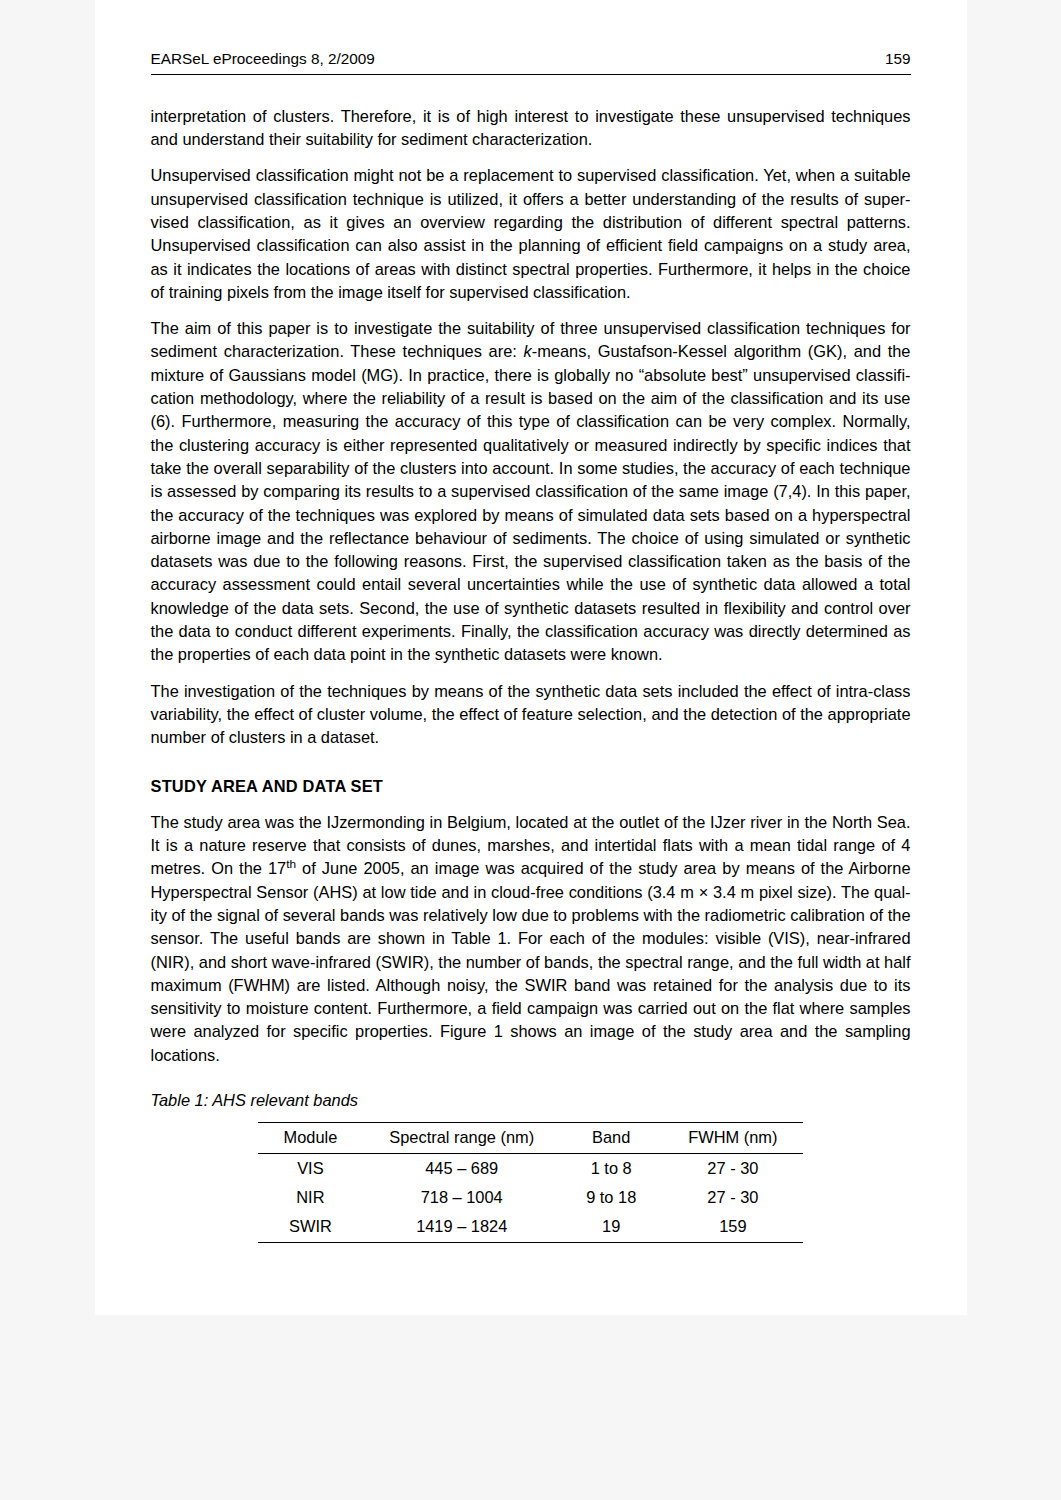EARSeL eProceedings 8, 2/2009 159
interpretation of clusters. Therefore, it is of high interest to investigate these unsupervised techniques and understand their suitability for sediment characterization.
Unsupervised classification might not be a replacement to supervised classification. Yet, when a suitable unsupervised classification technique is utilized, it offers a better understanding of the results of supervised classification, as it gives an overview regarding the distribution of different spectral patterns. Unsupervised classification can also assist in the planning of efficient field campaigns on a study area, as it indicates the locations of areas with distinct spectral properties. Furthermore, it helps in the choice of training pixels from the image itself for supervised classification.
The aim of this paper is to investigate the suitability of three unsupervised classification techniques for sediment characterization. These techniques are: k-means, Gustafson-Kessel algorithm (GK), and the mixture of Gaussians model (MG). In practice, there is globally no “absolute best” unsupervised classification methodology, where the reliability of a result is based on the aim of the classification and its use (6). Furthermore, measuring the accuracy of this type of classification can be very complex. Normally, the clustering accuracy is either represented qualitatively or measured indirectly by specific indices that take the overall separability of the clusters into account. In some studies, the accuracy of each technique is assessed by comparing its results to a supervised classification of the same image (7,4). In this paper, the accuracy of the techniques was explored by means of simulated data sets based on a hyperspectral airborne image and the reflectance behaviour of sediments. The choice of using simulated or synthetic datasets was due to the following reasons. First, the supervised classification taken as the basis of the accuracy assessment could entail several uncertainties while the use of synthetic data allowed a total knowledge of the data sets. Second, the use of synthetic datasets resulted in flexibility and control over the data to conduct different experiments. Finally, the classification accuracy was directly determined as the properties of each data point in the synthetic datasets were known.
The investigation of the techniques by means of the synthetic data sets included the effect of intra-class variability, the effect of cluster volume, the effect of feature selection, and the detection of the appropriate number of clusters in a dataset.
Study area and data set
The study area was the IJzermonding in Belgium, located at the outlet of the IJzer river in the North Sea. It is a nature reserve that consists of dunes, marshes, and intertidal flats with a mean tidal range of 4 metres. On the 17th of June 2005, an image was acquired of the study area by means of the Airborne Hyperspectral Sensor (AHS) at low tide and in cloud-free conditions (3.4 m × 3.4 m pixel size). The quality of the signal of several bands was relatively low due to problems with the radiometric calibration of the sensor. The useful bands are shown in Table 1. For each of the modules: visible (VIS), near-infrared (NIR), and short wave-infrared (SWIR), the number of bands, the spectral range, and the full width at half maximum (FWHM) are listed. Although noisy, the SWIR band was retained for the analysis due to its sensitivity to moisture content. Furthermore, a field campaign was carried out on the flat where samples were analyzed for specific properties. Figure 1 shows an image of the study area and the sampling locations.
Table 1: AHS relevant bands
| Module | Spectral range (nm) | Band | FWHM (nm) |
| --- | --- | --- | --- |
| VIS | 445 – 689 | 1 to 8 | 27 - 30 |
| NIR | 718 – 1004 | 9 to 18 | 27 - 30 |
| SWIR | 1419 – 1824 | 19 | 159 |